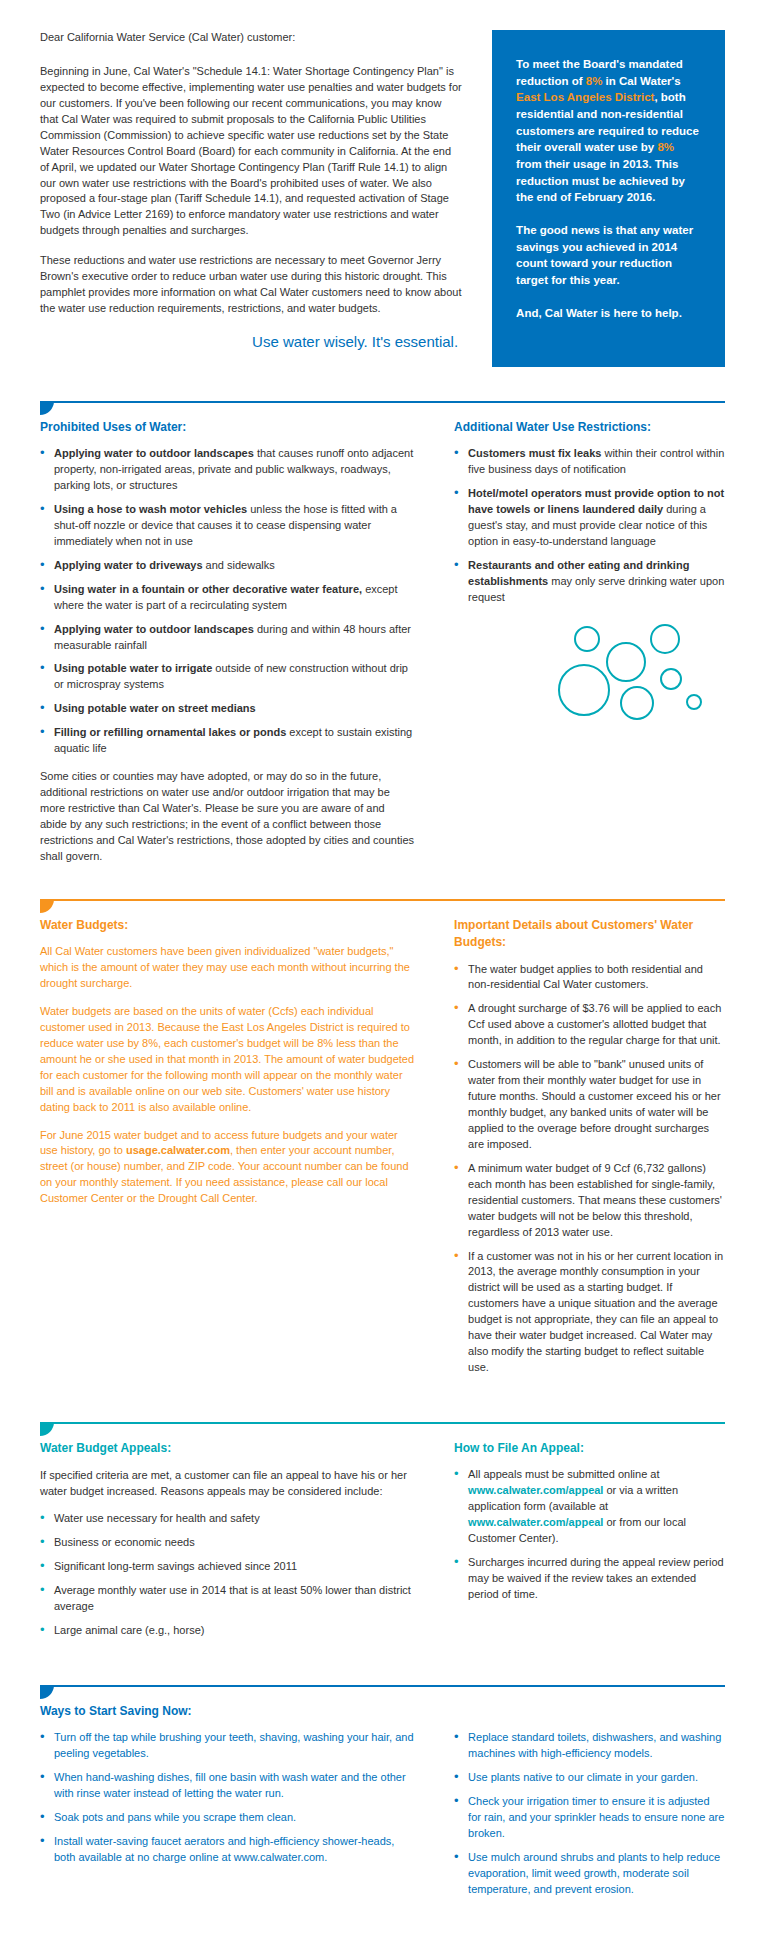Dear California Water Service (Cal Water) customer:
Beginning in June, Cal Water's "Schedule 14.1: Water Shortage Contingency Plan" is expected to become effective, implementing water use penalties and water budgets for our customers. If you've been following our recent communications, you may know that Cal Water was required to submit proposals to the California Public Utilities Commission (Commission) to achieve specific water use reductions set by the State Water Resources Control Board (Board) for each community in California. At the end of April, we updated our Water Shortage Contingency Plan (Tariff Rule 14.1) to align our own water use restrictions with the Board's prohibited uses of water. We also proposed a four-stage plan (Tariff Schedule 14.1), and requested activation of Stage Two (in Advice Letter 2169) to enforce mandatory water use restrictions and water budgets through penalties and surcharges.
These reductions and water use restrictions are necessary to meet Governor Jerry Brown's executive order to reduce urban water use during this historic drought. This pamphlet provides more information on what Cal Water customers need to know about the water use reduction requirements, restrictions, and water budgets.
Use water wisely. It's essential.
To meet the Board's mandated reduction of 8% in Cal Water's East Los Angeles District, both residential and non-residential customers are required to reduce their overall water use by 8% from their usage in 2013. This reduction must be achieved by the end of February 2016.
The good news is that any water savings you achieved in 2014 count toward your reduction target for this year.
And, Cal Water is here to help.
Prohibited Uses of Water:
Applying water to outdoor landscapes that causes runoff onto adjacent property, non-irrigated areas, private and public walkways, roadways, parking lots, or structures
Using a hose to wash motor vehicles unless the hose is fitted with a shut-off nozzle or device that causes it to cease dispensing water immediately when not in use
Applying water to driveways and sidewalks
Using water in a fountain or other decorative water feature, except where the water is part of a recirculating system
Applying water to outdoor landscapes during and within 48 hours after measurable rainfall
Using potable water to irrigate outside of new construction without drip or microspray systems
Using potable water on street medians
Filling or refilling ornamental lakes or ponds except to sustain existing aquatic life
Some cities or counties may have adopted, or may do so in the future, additional restrictions on water use and/or outdoor irrigation that may be more restrictive than Cal Water's. Please be sure you are aware of and abide by any such restrictions; in the event of a conflict between those restrictions and Cal Water's restrictions, those adopted by cities and counties shall govern.
Additional Water Use Restrictions:
Customers must fix leaks within their control within five business days of notification
Hotel/motel operators must provide option to not have towels or linens laundered daily during a guest's stay, and must provide clear notice of this option in easy-to-understand language
Restaurants and other eating and drinking establishments may only serve drinking water upon request
Water Budgets:
All Cal Water customers have been given individualized "water budgets," which is the amount of water they may use each month without incurring the drought surcharge.
Water budgets are based on the units of water (Ccfs) each individual customer used in 2013. Because the East Los Angeles District is required to reduce water use by 8%, each customer's budget will be 8% less than the amount he or she used in that month in 2013. The amount of water budgeted for each customer for the following month will appear on the monthly water bill and is available online on our web site. Customers' water use history dating back to 2011 is also available online.
For June 2015 water budget and to access future budgets and your water use history, go to usage.calwater.com, then enter your account number, street (or house) number, and ZIP code. Your account number can be found on your monthly statement. If you need assistance, please call our local Customer Center or the Drought Call Center.
Important Details about Customers' Water Budgets:
The water budget applies to both residential and non-residential Cal Water customers.
A drought surcharge of $3.76 will be applied to each Ccf used above a customer's allotted budget that month, in addition to the regular charge for that unit.
Customers will be able to "bank" unused units of water from their monthly water budget for use in future months. Should a customer exceed his or her monthly budget, any banked units of water will be applied to the overage before drought surcharges are imposed.
A minimum water budget of 9 Ccf (6,732 gallons) each month has been established for single-family, residential customers. That means these customers' water budgets will not be below this threshold, regardless of 2013 water use.
If a customer was not in his or her current location in 2013, the average monthly consumption in your district will be used as a starting budget. If customers have a unique situation and the average budget is not appropriate, they can file an appeal to have their water budget increased. Cal Water may also modify the starting budget to reflect suitable use.
Water Budget Appeals:
If specified criteria are met, a customer can file an appeal to have his or her water budget increased. Reasons appeals may be considered include:
Water use necessary for health and safety
Business or economic needs
Significant long-term savings achieved since 2011
Average monthly water use in 2014 that is at least 50% lower than district average
Large animal care (e.g., horse)
How to File An Appeal:
All appeals must be submitted online at www.calwater.com/appeal or via a written application form (available at www.calwater.com/appeal or from our local Customer Center).
Surcharges incurred during the appeal review period may be waived if the review takes an extended period of time.
Ways to Start Saving Now:
Turn off the tap while brushing your teeth, shaving, washing your hair, and peeling vegetables.
When hand-washing dishes, fill one basin with wash water and the other with rinse water instead of letting the water run.
Soak pots and pans while you scrape them clean.
Install water-saving faucet aerators and high-efficiency shower-heads, both available at no charge online at www.calwater.com.
Replace standard toilets, dishwashers, and washing machines with high-efficiency models.
Use plants native to our climate in your garden.
Check your irrigation timer to ensure it is adjusted for rain, and your sprinkler heads to ensure none are broken.
Use mulch around shrubs and plants to help reduce evaporation, limit weed growth, moderate soil temperature, and prevent erosion.